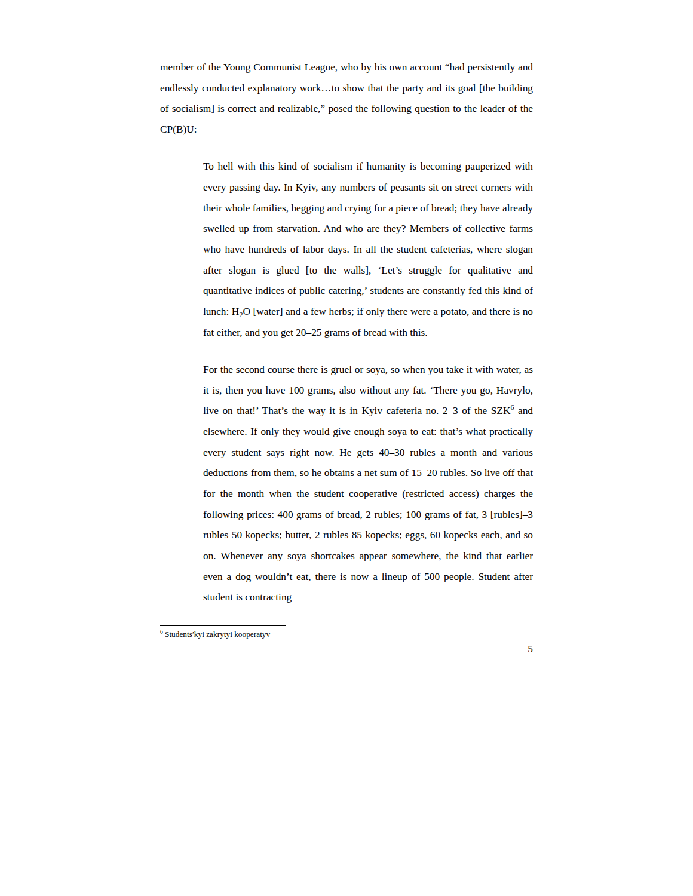member of the Young Communist League, who by his own account “had persistently and endlessly conducted explanatory work…to show that the party and its goal [the building of socialism] is correct and realizable,” posed the following question to the leader of the CP(B)U:
To hell with this kind of socialism if humanity is becoming pauperized with every passing day. In Kyiv, any numbers of peasants sit on street corners with their whole families, begging and crying for a piece of bread; they have already swelled up from starvation. And who are they? Members of collective farms who have hundreds of labor days. In all the student cafeterias, where slogan after slogan is glued [to the walls], ‘Let’s struggle for qualitative and quantitative indices of public catering,’ students are constantly fed this kind of lunch: H2O [water] and a few herbs; if only there were a potato, and there is no fat either, and you get 20–25 grams of bread with this.
For the second course there is gruel or soya, so when you take it with water, as it is, then you have 100 grams, also without any fat. ‘There you go, Havrylo, live on that!’ That’s the way it is in Kyiv cafeteria no. 2–3 of the SZK6 and elsewhere. If only they would give enough soya to eat: that’s what practically every student says right now. He gets 40–30 rubles a month and various deductions from them, so he obtains a net sum of 15–20 rubles. So live off that for the month when the student cooperative (restricted access) charges the following prices: 400 grams of bread, 2 rubles; 100 grams of fat, 3 [rubles]–3 rubles 50 kopecks; butter, 2 rubles 85 kopecks; eggs, 60 kopecks each, and so on. Whenever any soya shortcakes appear somewhere, the kind that earlier even a dog wouldn’t eat, there is now a lineup of 500 people. Student after student is contracting
6 Students′kyi zakrytyi kooperatyv
5